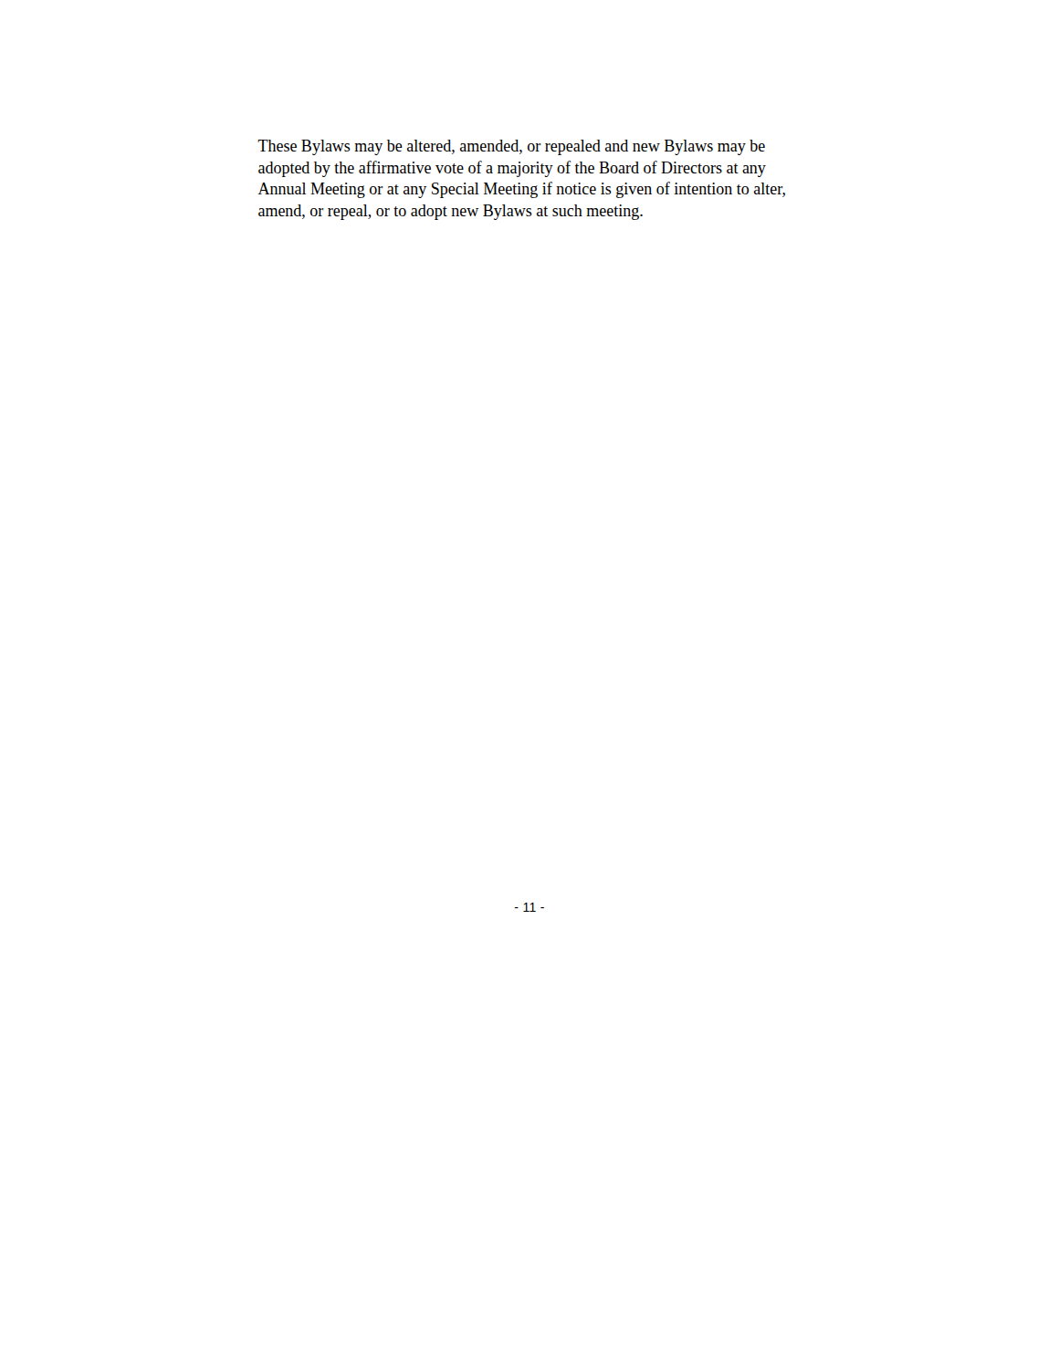These Bylaws may be altered, amended, or repealed and new Bylaws may be adopted by the affirmative vote of a majority of the Board of Directors at any Annual Meeting or at any Special Meeting if notice is given of intention to alter, amend, or repeal, or to adopt new Bylaws at such meeting.
- 11 -